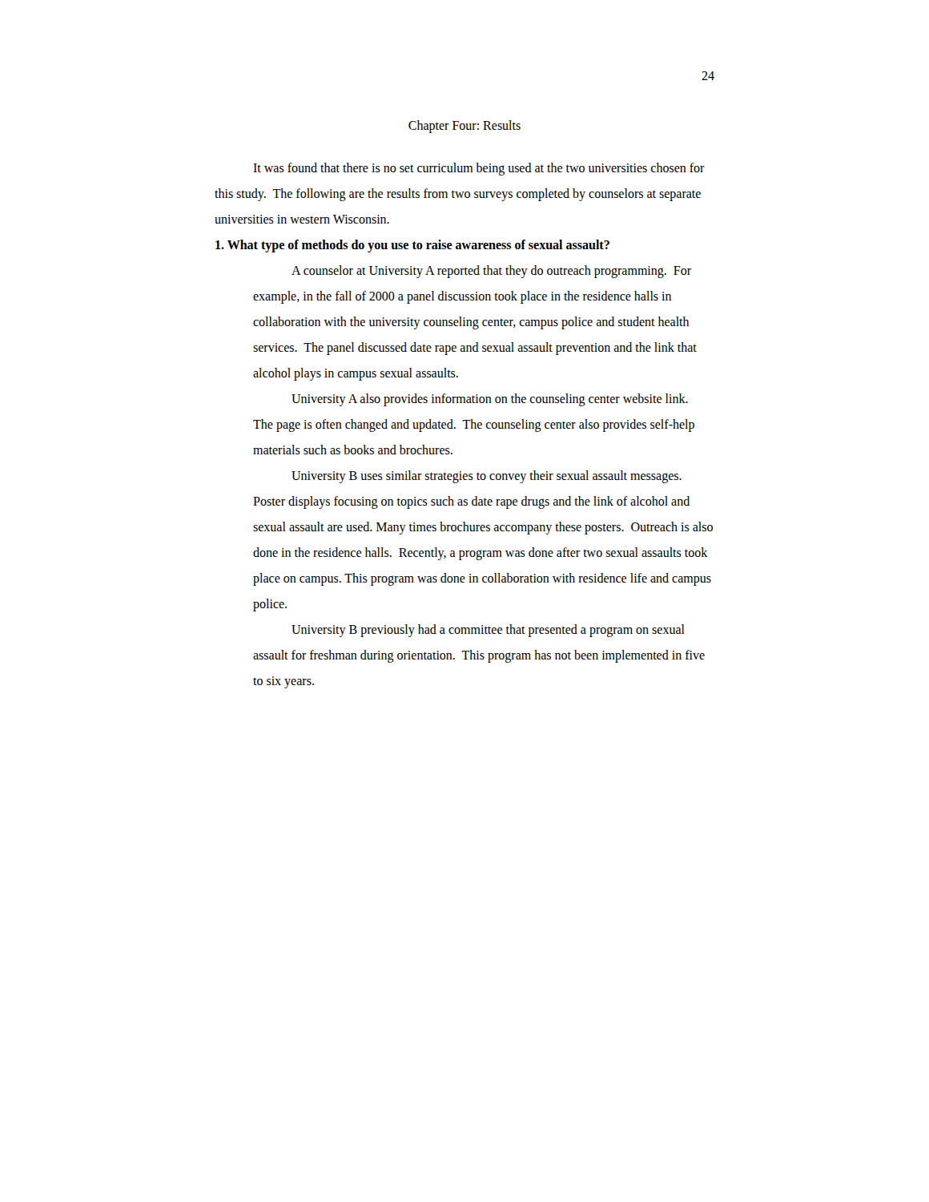24
Chapter Four: Results
It was found that there is no set curriculum being used at the two universities chosen for this study. The following are the results from two surveys completed by counselors at separate universities in western Wisconsin.
1. What type of methods do you use to raise awareness of sexual assault?
A counselor at University A reported that they do outreach programming. For example, in the fall of 2000 a panel discussion took place in the residence halls in collaboration with the university counseling center, campus police and student health services. The panel discussed date rape and sexual assault prevention and the link that alcohol plays in campus sexual assaults.
University A also provides information on the counseling center website link. The page is often changed and updated. The counseling center also provides self-help materials such as books and brochures.
University B uses similar strategies to convey their sexual assault messages. Poster displays focusing on topics such as date rape drugs and the link of alcohol and sexual assault are used. Many times brochures accompany these posters. Outreach is also done in the residence halls. Recently, a program was done after two sexual assaults took place on campus. This program was done in collaboration with residence life and campus police.
University B previously had a committee that presented a program on sexual assault for freshman during orientation. This program has not been implemented in five to six years.